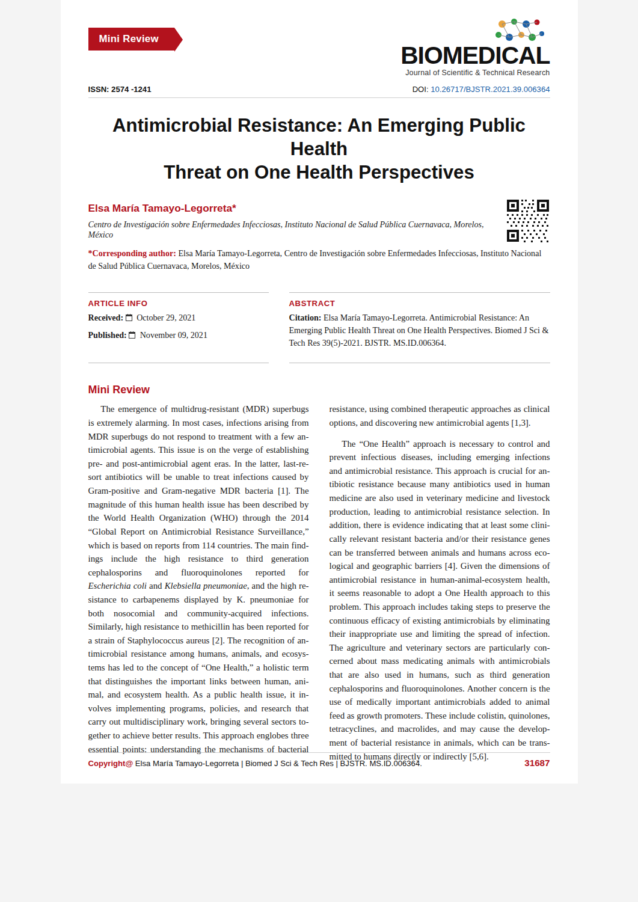Mini Review
BIOMEDICAL
Journal of Scientific & Technical Research
ISSN: 2574 -1241
DOI: 10.26717/BJSTR.2021.39.006364
Antimicrobial Resistance: An Emerging Public Health
Threat on One Health Perspectives
Elsa María Tamayo-Legorreta*
Centro de Investigación sobre Enfermedades Infecciosas, Instituto Nacional de Salud Pública Cuernavaca, Morelos, México
*Corresponding author: Elsa María Tamayo-Legorreta, Centro de Investigación sobre Enfermedades Infecciosas, Instituto Nacional de Salud Pública Cuernavaca, Morelos, México
Article Info
Received: October 29, 2021
Published: November 09, 2021
Abstract
Citation: Elsa María Tamayo-Legorreta. Antimicrobial Resistance: An Emerging Public Health Threat on One Health Perspectives. Biomed J Sci & Tech Res 39(5)-2021. BJSTR. MS.ID.006364.
Mini Review
The emergence of multidrug-resistant (MDR) superbugs is extremely alarming. In most cases, infections arising from MDR superbugs do not respond to treatment with a few antimicrobial agents. This issue is on the verge of establishing pre- and post-antimicrobial agent eras. In the latter, last-resort antibiotics will be unable to treat infections caused by Gram-positive and Gram-negative MDR bacteria [1]. The magnitude of this human health issue has been described by the World Health Organization (WHO) through the 2014 “Global Report on Antimicrobial Resistance Surveillance,” which is based on reports from 114 countries. The main findings include the high resistance to third generation cephalosporins and fluoroquinolones reported for Escherichia coli and Klebsiella pneumoniae, and the high resistance to carbapenems displayed by K. pneumoniae for both nosocomial and community-acquired infections. Similarly, high resistance to methicillin has been reported for a strain of Staphylococcus aureus [2]. The recognition of antimicrobial resistance among humans, animals, and ecosystems has led to the concept of “One Health,” a holistic term that distinguishes the important links between human, animal, and ecosystem health. As a public health issue, it involves implementing programs, policies, and research that carry out multidisciplinary work, bringing several sectors together to achieve better results. This approach englobes three essential points: understanding the mechanisms of bacterial resistance, using combined therapeutic approaches as clinical options, and discovering new antimicrobial agents [1,3].
The “One Health” approach is necessary to control and prevent infectious diseases, including emerging infections and antimicrobial resistance. This approach is crucial for antibiotic resistance because many antibiotics used in human medicine are also used in veterinary medicine and livestock production, leading to antimicrobial resistance selection. In addition, there is evidence indicating that at least some clinically relevant resistant bacteria and/or their resistance genes can be transferred between animals and humans across ecological and geographic barriers [4]. Given the dimensions of antimicrobial resistance in human-animal-ecosystem health, it seems reasonable to adopt a One Health approach to this problem. This approach includes taking steps to preserve the continuous efficacy of existing antimicrobials by eliminating their inappropriate use and limiting the spread of infection. The agriculture and veterinary sectors are particularly concerned about mass medicating animals with antimicrobials that are also used in humans, such as third generation cephalosporins and fluoroquinolones. Another concern is the use of medically important antimicrobials added to animal feed as growth promoters. These include colistin, quinolones, tetracyclines, and macrolides, and may cause the development of bacterial resistance in animals, which can be transmitted to humans directly or indirectly [5,6].
Copyright@ Elsa María Tamayo-Legorreta | Biomed J Sci & Tech Res | BJSTR. MS.ID.006364.
31687